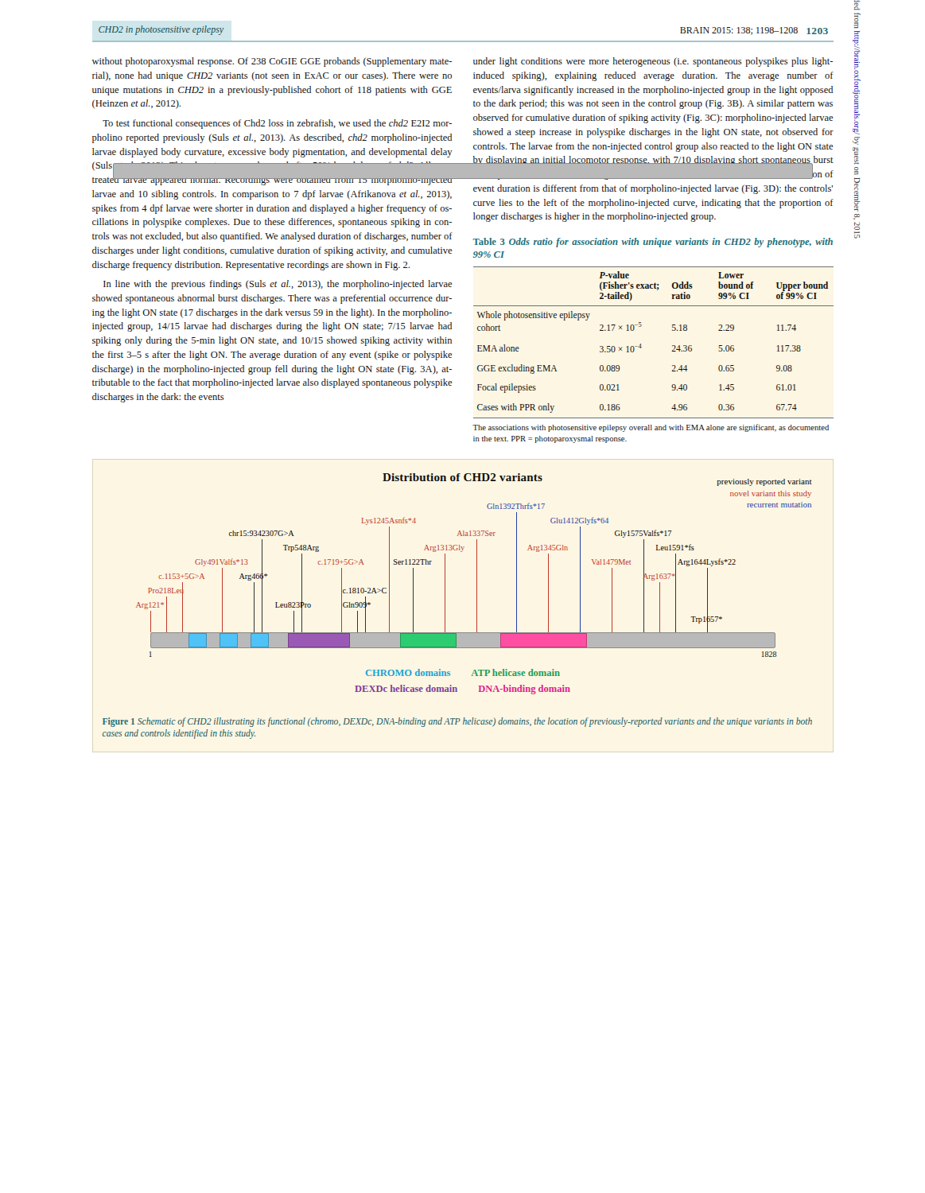CHD2 in photosensitive epilepsy
BRAIN 2015: 138; 1198–1208 | 1203
without photoparoxysmal response. Of 238 CoGIE GGE probands (Supplementary material), none had unique CHD2 variants (not seen in ExAC or our cases). There were no unique mutations in CHD2 in a previously-published cohort of 118 patients with GGE (Heinzen et al., 2012).
To test functional consequences of Chd2 loss in zebrafish, we used the chd2 E2I2 morpholino reported previously (Suls et al., 2013). As described, chd2 morpholino-injected larvae displayed body curvature, excessive body pigmentation, and developmental delay (Suls et al., 2013). This phenotype was observed after 50% knockdown of chd2. All non-treated larvae appeared normal. Recordings were obtained from 15 morpholino-injected larvae and 10 sibling controls. In comparison to 7 dpf larvae (Afrikanova et al., 2013), spikes from 4 dpf larvae were shorter in duration and displayed a higher frequency of oscillations in polyspike complexes. Due to these differences, spontaneous spiking in controls was not excluded, but also quantified. We analysed duration of discharges, number of discharges under light conditions, cumulative duration of spiking activity, and cumulative discharge frequency distribution. Representative recordings are shown in Fig. 2.
In line with the previous findings (Suls et al., 2013), the morpholino-injected larvae showed spontaneous abnormal burst discharges. There was a preferential occurrence during the light ON state (17 discharges in the dark versus 59 in the light). In the morpholino-injected group, 14/15 larvae had discharges during the light ON state; 7/15 larvae had spiking only during the 5-min light ON state, and 10/15 showed spiking activity within the first 3–5 s after the light ON. The average duration of any event (spike or polyspike discharge) in the morpholino-injected group fell during the light ON state (Fig. 3A), attributable to the fact that morpholino-injected larvae also displayed spontaneous polyspike discharges in the dark: the events
under light conditions were more heterogeneous (i.e. spontaneous polyspikes plus light-induced spiking), explaining reduced average duration. The average number of events/larva significantly increased in the morpholino-injected group in the light opposed to the dark period; this was not seen in the control group (Fig. 3B). A similar pattern was observed for cumulative duration of spiking activity (Fig. 3C): morpholino-injected larvae showed a steep increase in polyspike discharges in the light ON state, not observed for controls. The larvae from the non-injected control group also reacted to the light ON state by displaying an initial locomotor response, with 7/10 displaying short spontaneous burst activity within 2–13 s after the light was switched on. However, the overall distribution of event duration is different from that of morpholino-injected larvae (Fig. 3D): the controls' curve lies to the left of the morpholino-injected curve, indicating that the proportion of longer discharges is higher in the morpholino-injected group.
Table 3 Odds ratio for association with unique variants in CHD2 by phenotype, with 99% CI
| | P -value (Fisher's exact; 2-tailed) | Odds ratio | Lower bound of 99% CI | Upper bound of 99% CI |
| --- | --- | --- | --- | --- |
| Whole photosensitive epilepsy cohort | 2.17 × 10 −5 | 5.18 | 2.29 | 11.74 |
| EMA alone | 3.50 × 10 −4 | 24.36 | 5.06 | 117.38 |
| GGE excluding EMA | 0.089 | 2.44 | 0.65 | 9.08 |
| Focal epilepsies | 0.021 | 9.40 | 1.45 | 61.01 |
| Cases with PPR only | 0.186 | 4.96 | 0.36 | 67.74 |
The associations with photosensitive epilepsy overall and with EMA alone are significant, as documented in the text. PPR = photoparoxysmal response.
previously reported variant
novel variant this study
recurrent mutation
Distribution of CHD2 variants
Gln1392Thrfs*17
Lys1245Asnfs*4
Glu1412Glyfs*64
Ala1337Ser
chr15:9342307G>A
Gly1575Valfs*17
Trp548Arg
Arg1313Gly
Arg1345Gln
Leu1591*fs
Gly491Valfs*13
c.1719+5G>A
Ser1122Thr
Val1479Met
Arg1644Lysfs*22
c.1153+5G>A
Arg466*
Arg1637*
Pro218Leu
c.1810-2A>C
Arg121*
Leu823Pro
Gln909*
Trp1657*
1
1828
CHROMO domains ATP helicase domain
DEXDc helicase domain DNA-binding domain
Figure 1 Schematic of CHD2 illustrating its functional (chromo, DEXDc, DNA-binding and ATP helicase) domains, the location of previously-reported variants and the unique variants in both cases and controls identified in this study.
Downloaded from http://brain.oxfordjournals.org/ by guest on December 8, 2015